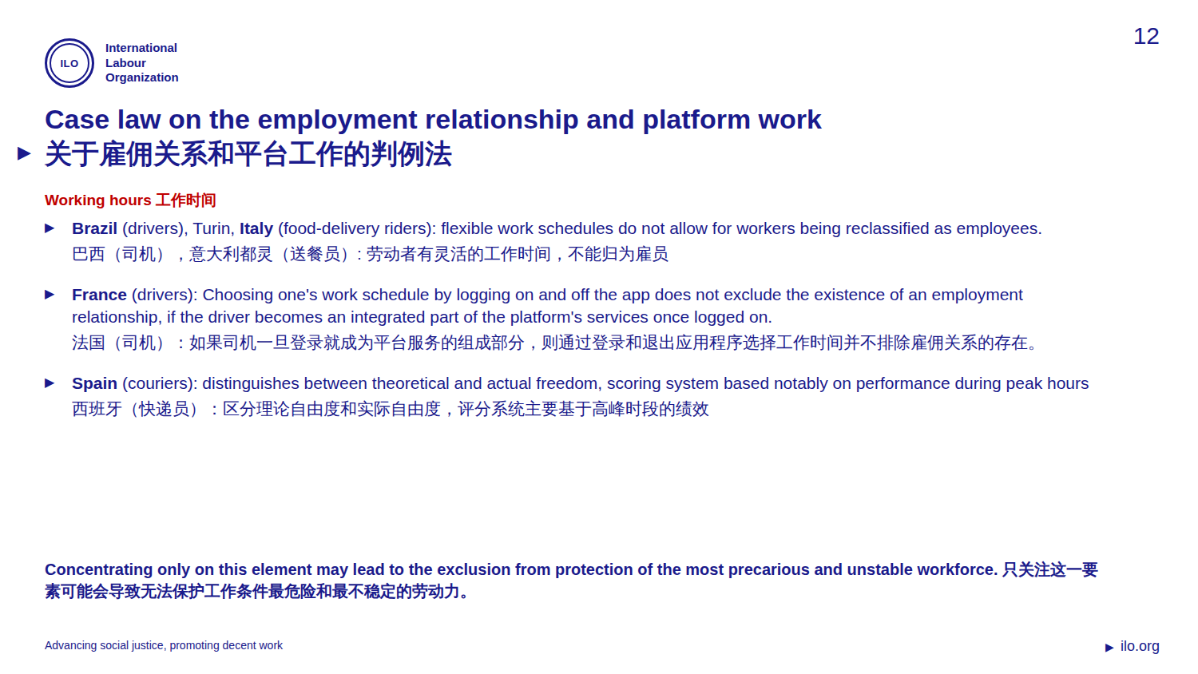12
ILO
International
Labour
Organization
▶
Case law on the employment relationship and platform work
关于雇佣关系和平台工作的判例法
Working hours 工作时间
Brazil (drivers), Turin, Italy (food-delivery riders): flexible work schedules do not allow for workers being reclassified as employees. 巴西（司机），意大利都灵（送餐员）: 劳动者有灵活的工作时间，不能归为雇员
France (drivers): Choosing one's work schedule by logging on and off the app does not exclude the existence of an employment relationship, if the driver becomes an integrated part of the platform's services once logged on. 法国（司机）：如果司机一旦登录就成为平台服务的组成部分，则通过登录和退出应用程序选择工作时间并不排除雇佣关系的存在。
Spain (couriers): distinguishes between theoretical and actual freedom, scoring system based notably on performance during peak hours 西班牙（快递员）：区分理论自由度和实际自由度，评分系统主要基于高峰时段的绩效
Concentrating only on this element may lead to the exclusion from protection of the most precarious and unstable workforce. 只关注这一要素可能会导致无法保护工作条件最危险和最不稳定的劳动力。
Advancing social justice, promoting decent work
▶ ilo.org